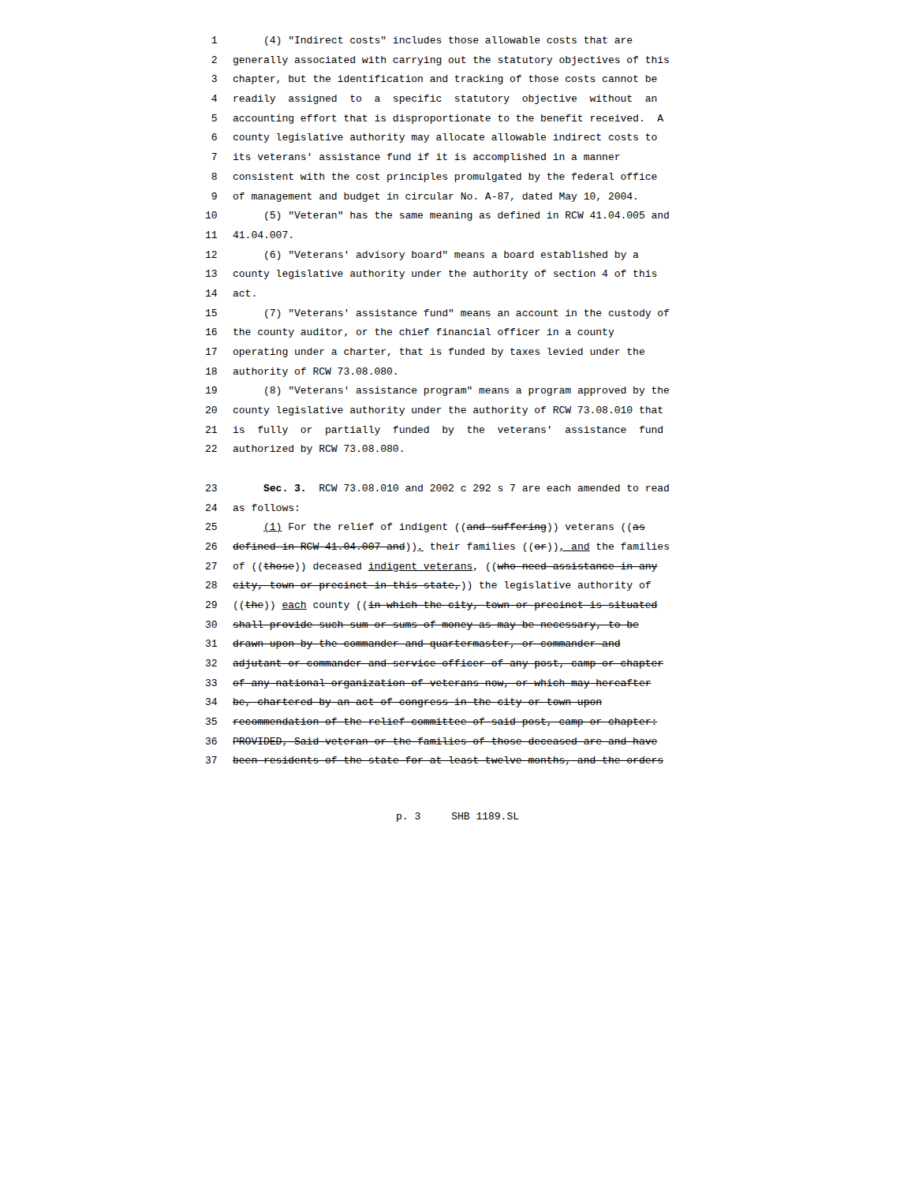1 (4) "Indirect costs" includes those allowable costs that are
2 generally associated with carrying out the statutory objectives of this
3 chapter, but the identification and tracking of those costs cannot be
4 readily assigned to a specific statutory objective without an
5 accounting effort that is disproportionate to the benefit received. A
6 county legislative authority may allocate allowable indirect costs to
7 its veterans' assistance fund if it is accomplished in a manner
8 consistent with the cost principles promulgated by the federal office
9 of management and budget in circular No. A-87, dated May 10, 2004.
10 (5) "Veteran" has the same meaning as defined in RCW 41.04.005 and
1141.04.007.
12 (6) "Veterans' advisory board" means a board established by a
13 county legislative authority under the authority of section 4 of this
14 act.
15 (7) "Veterans' assistance fund" means an account in the custody of
16 the county auditor, or the chief financial officer in a county
17 operating under a charter, that is funded by taxes levied under the
18 authority of RCW 73.08.080.
19 (8) "Veterans' assistance program" means a program approved by the
20 county legislative authority under the authority of RCW 73.08.010 that
21 is fully or partially funded by the veterans' assistance fund
22 authorized by RCW 73.08.080.
23 Sec. 3. RCW 73.08.010 and 2002 c 292 s 7 are each amended to read
24 as follows:
25 (1) For the relief of indigent ((and suffering)) veterans ((as
26 defined in RCW 41.04.007 and)), their families ((or)), and the families
27 of ((those)) deceased indigent veterans, ((who need assistance in any
28 city, town or precinct in this state,)) the legislative authority of
29((the)) each county ((in which the city, town or precinct is situated
30 shall provide such sum or sums of money as may be necessary, to be
31 drawn upon by the commander and quartermaster, or commander and
32 adjutant or commander and service officer of any post, camp or chapter
33 of any national organization of veterans now, or which may hereafter
34 be, chartered by an act of congress in the city or town upon
35 recommendation of the relief committee of said post, camp or chapter:
36 PROVIDED, Said veteran or the families of those deceased are and have
37 been residents of the state for at least twelve months, and the orders
p. 3 SHB 1189.SL